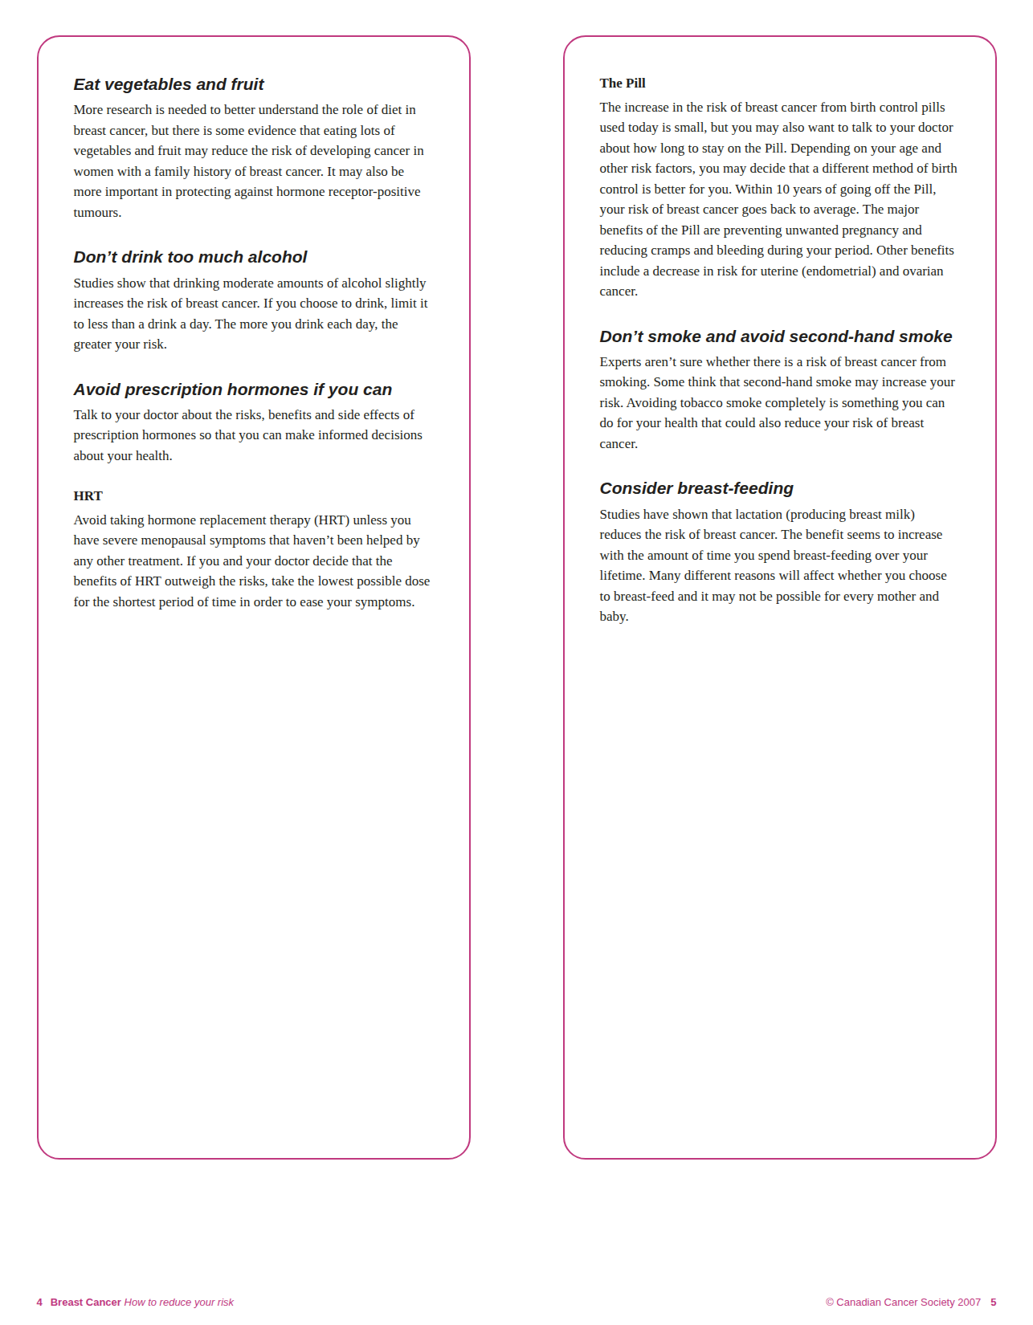Eat vegetables and fruit
More research is needed to better understand the role of diet in breast cancer, but there is some evidence that eating lots of vegetables and fruit may reduce the risk of developing cancer in women with a family history of breast cancer. It may also be more important in protecting against hormone receptor-positive tumours.
Don’t drink too much alcohol
Studies show that drinking moderate amounts of alcohol slightly increases the risk of breast cancer. If you choose to drink, limit it to less than a drink a day. The more you drink each day, the greater your risk.
Avoid prescription hormones if you can
Talk to your doctor about the risks, benefits and side effects of prescription hormones so that you can make informed decisions about your health.
HRT
Avoid taking hormone replacement therapy (HRT) unless you have severe menopausal symptoms that haven’t been helped by any other treatment. If you and your doctor decide that the benefits of HRT outweigh the risks, take the lowest possible dose for the shortest period of time in order to ease your symptoms.
The Pill
The increase in the risk of breast cancer from birth control pills used today is small, but you may also want to talk to your doctor about how long to stay on the Pill. Depending on your age and other risk factors, you may decide that a different method of birth control is better for you. Within 10 years of going off the Pill, your risk of breast cancer goes back to average. The major benefits of the Pill are preventing unwanted pregnancy and reducing cramps and bleeding during your period. Other benefits include a decrease in risk for uterine (endometrial) and ovarian cancer.
Don’t smoke and avoid second-hand smoke
Experts aren’t sure whether there is a risk of breast cancer from smoking. Some think that second-hand smoke may increase your risk. Avoiding tobacco smoke completely is something you can do for your health that could also reduce your risk of breast cancer.
Consider breast-feeding
Studies have shown that lactation (producing breast milk) reduces the risk of breast cancer. The benefit seems to increase with the amount of time you spend breast-feeding over your lifetime. Many different reasons will affect whether you choose to breast-feed and it may not be possible for every mother and baby.
4 Breast Cancer How to reduce your risk
© Canadian Cancer Society 20075